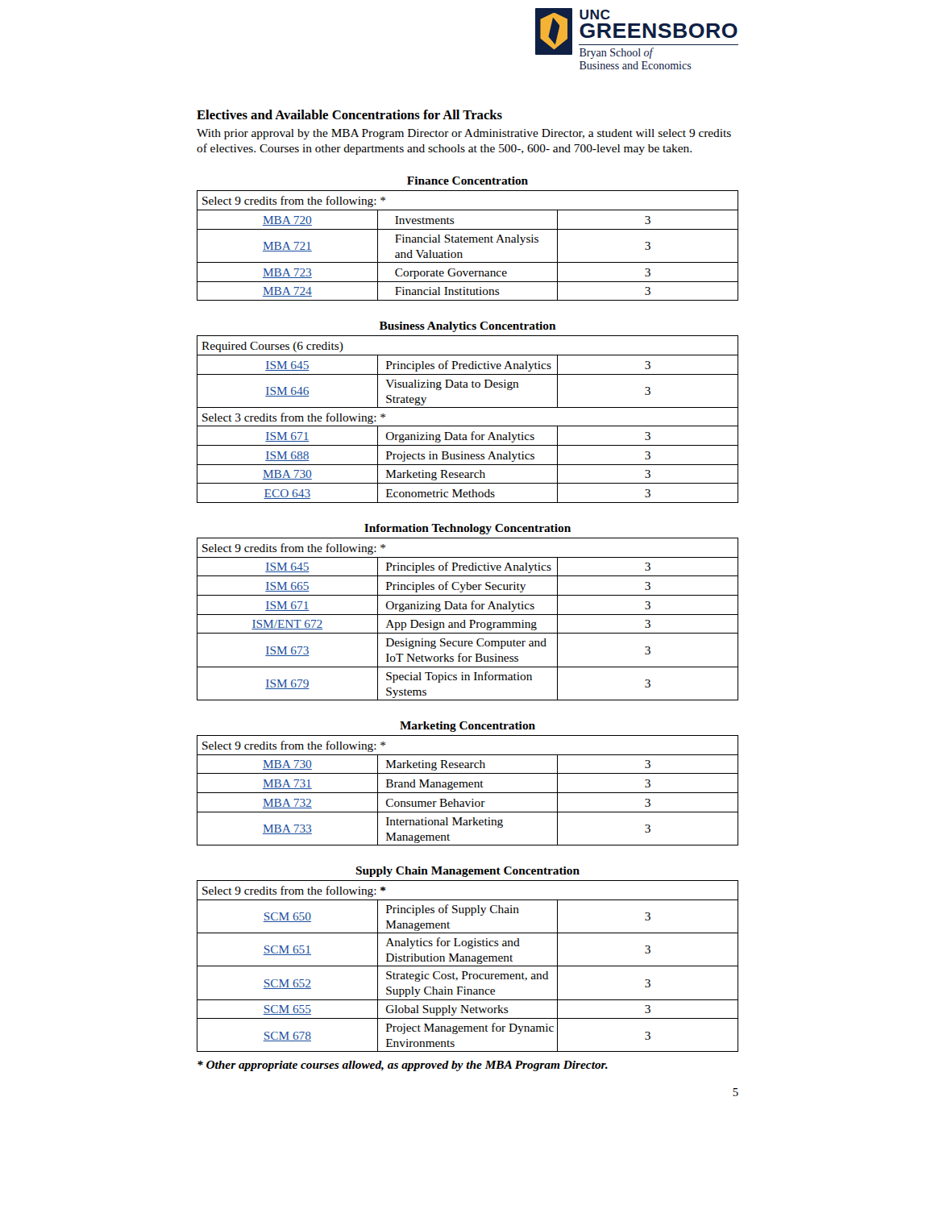UNC GREENSBORO
Bryan School of
Business and Economics
Electives and Available Concentrations for All Tracks
With prior approval by the MBA Program Director or Administrative Director, a student will select 9 credits of electives. Courses in other departments and schools at the 500-, 600- and 700-level may be taken.
Finance Concentration
| Select 9 credits from the following: * |
| MBA 720 | Investments | 3 |
| MBA 721 | Financial Statement Analysis and Valuation | 3 |
| MBA 723 | Corporate Governance | 3 |
| MBA 724 | Financial Institutions | 3 |
Business Analytics Concentration
| Required Courses (6 credits) |
| ISM 645 | Principles of Predictive Analytics | 3 |
| ISM 646 | Visualizing Data to Design Strategy | 3 |
| Select 3 credits from the following: * |
| ISM 671 | Organizing Data for Analytics | 3 |
| ISM 688 | Projects in Business Analytics | 3 |
| MBA 730 | Marketing Research | 3 |
| ECO 643 | Econometric Methods | 3 |
Information Technology Concentration
| Select 9 credits from the following: * |
| ISM 645 | Principles of Predictive Analytics | 3 |
| ISM 665 | Principles of Cyber Security | 3 |
| ISM 671 | Organizing Data for Analytics | 3 |
| ISM/ENT 672 | App Design and Programming | 3 |
| ISM 673 | Designing Secure Computer and IoT Networks for Business | 3 |
| ISM 679 | Special Topics in Information Systems | 3 |
Marketing Concentration
| Select 9 credits from the following: * |
| MBA 730 | Marketing Research | 3 |
| MBA 731 | Brand Management | 3 |
| MBA 732 | Consumer Behavior | 3 |
| MBA 733 | International Marketing Management | 3 |
Supply Chain Management Concentration
| Select 9 credits from the following: * |
| SCM 650 | Principles of Supply Chain Management | 3 |
| SCM 651 | Analytics for Logistics and Distribution Management | 3 |
| SCM 652 | Strategic Cost, Procurement, and Supply Chain Finance | 3 |
| SCM 655 | Global Supply Networks | 3 |
| SCM 678 | Project Management for Dynamic Environments | 3 |
* Other appropriate courses allowed, as approved by the MBA Program Director.
5